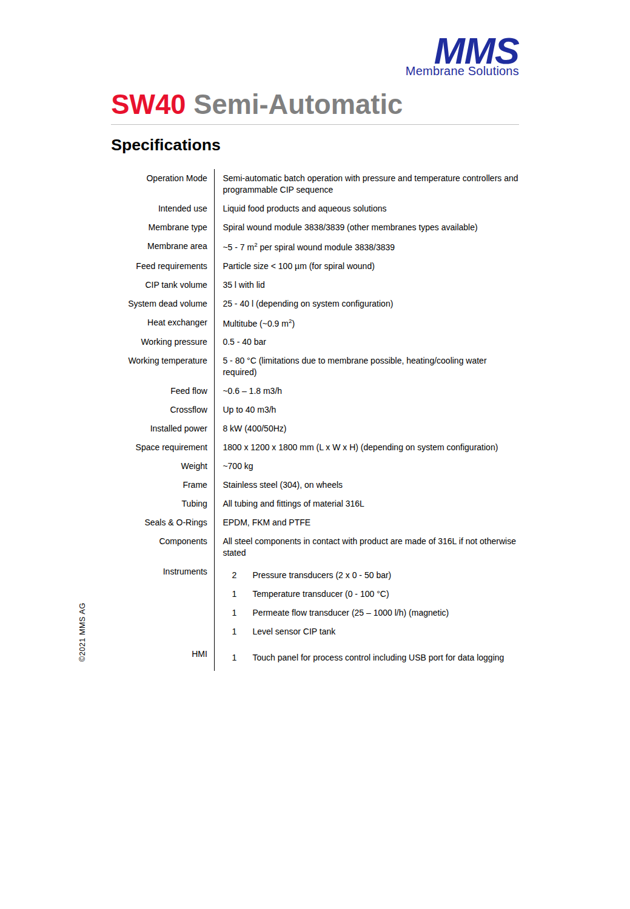MMS Membrane Solutions
SW40 Semi-Automatic
Specifications
| Operation Mode | Semi-automatic batch operation with pressure and temperature controllers and programmable CIP sequence |
| Intended use | Liquid food products and aqueous solutions |
| Membrane type | Spiral wound module 3838/3839 (other membranes types available) |
| Membrane area | ~5 - 7 m 2 per spiral wound module 3838/3839 |
| Feed requirements | Particle size < 100 µm (for spiral wound) |
| CIP tank volume | 35 l with lid |
| System dead volume | 25 - 40 l (depending on system configuration) |
| Heat exchanger | Multitube (~0.9 m 2 ) |
| Working pressure | 0.5 - 40 bar |
| Working temperature | 5 - 80 °C (limitations due to membrane possible, heating/cooling water required) |
| Feed flow | ~0.6 – 1.8 m3/h |
| Crossflow | Up to 40 m3/h |
| Installed power | 8 kW (400/50Hz) |
| Space requirement | 1800 x 1200 x 1800 mm (L x W x H) (depending on system configuration) |
| Weight | ~700 kg |
| Frame | Stainless steel (304), on wheels |
| Tubing | All tubing and fittings of material 316L |
| Seals & O-Rings | EPDM, FKM and PTFE |
| Components | All steel components in contact with product are made of 316L if not otherwise stated |
| Instruments | / 2 / Pressure transducers (2 x 0 - 50 bar) / / 1 / Temperature transducer (0 - 100 °C) / / 1 / Permeate flow transducer (25 – 1000 l/h) (magnetic) / / 1 / Level sensor CIP tank / |
| HMI | / 1 / Touch panel for process control including USB port for data logging / |
©2021 MMS AG